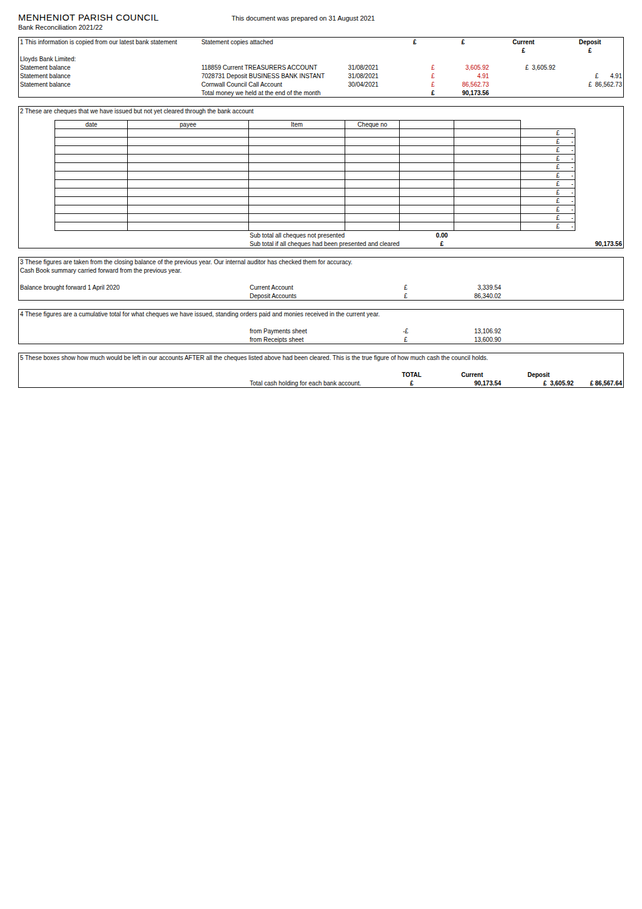MENHENIOT PARISH COUNCIL
Bank Reconciliation 2021/22
This document was prepared on 31 August 2021
| 1 This information is copied from our latest bank statement | Statement copies attached | | £ | £ | Current | Deposit |
| | | | | | £ | £ |
| Lloyds Bank Limited: | | | | | | |
| Statement balance | 118859 Current TREASURERS ACCOUNT | 31/08/2021 | £ | 3,605.92 | £ 3,605.92 | |
| Statement balance | 7028731 Deposit BUSINESS BANK INSTANT | 31/08/2021 | £ | 4.91 | | £ 4.91 |
| Statement balance | Cornwall Council Call Account | 30/04/2021 | £ | 86,562.73 | | £ 86,562.73 |
| | Total money we held at the end of the month | £ | 90,173.56 | | |
| 2 These are cheques that we have issued but not yet cleared through the bank account |
| | date | payee | Item | Cheque no | | | | |
| | | | | | | | £ - | |
| | | | | | | | £ - | |
| | | | | | | | £ - | |
| | | | | | | | £ - | |
| | | | | | | | £ - | |
| | | | | | | | £ - | |
| | | | | | | | £ - | |
| | | | | | | | £ - | |
| | | | | | | | £ - | |
| | | | | | | | £ - | |
| | | | | | | | £ - | |
| | | | | | | | £ - | |
| | Sub total all cheques not presented | 0.00 | |
| | Sub total if all cheques had been presented and cleared | £ | 90,173.56 |
| 3 These figures are taken from the closing balance of the previous year. Our internal auditor has checked them for accuracy. |
| Cash Book summary carried forward from the previous year. |
| Balance brought forward 1 April 2020 | Current Account | £ | 3,339.54 | |
| | Deposit Accounts | £ | 86,340.02 | |
| 4 These figures are a cumulative total for what cheques we have issued, standing orders paid and monies received in the current year. |
| | from Payments sheet | -£ | 13,106.92 | |
| | from Receipts sheet | £ | 13,600.90 | |
| 5 These boxes show how much would be left in our accounts AFTER all the cheques listed above had been cleared. This is the true figure of how much cash the council holds. |
| | | TOTAL | Current | Deposit | |
| | Total cash holding for each bank account. | £ | 90,173.54 | £ 3,605.92 | £ 86,567.64 |